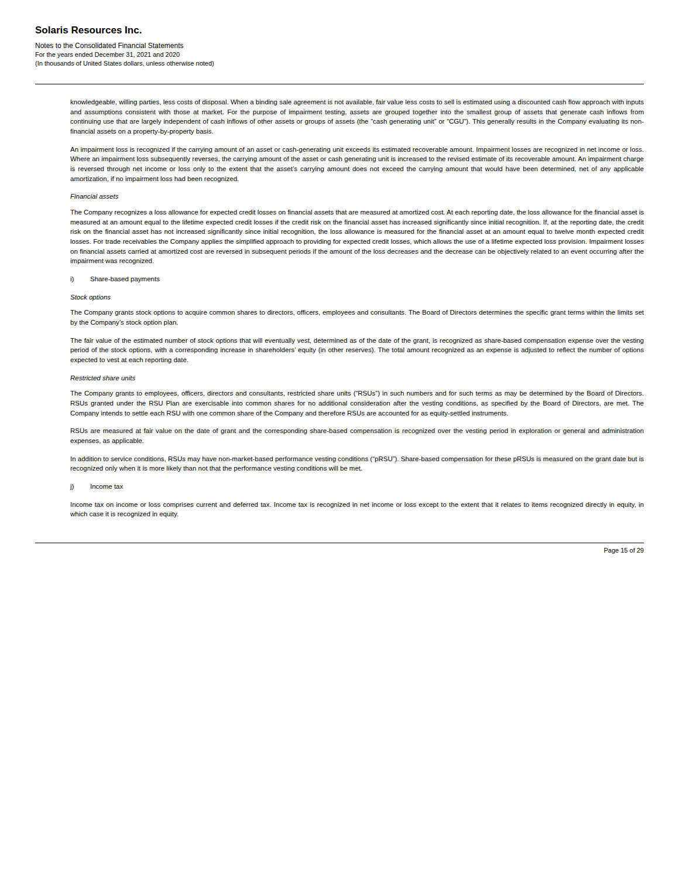Solaris Resources Inc.
Notes to the Consolidated Financial Statements
For the years ended December 31, 2021 and 2020
(In thousands of United States dollars, unless otherwise noted)
knowledgeable, willing parties, less costs of disposal. When a binding sale agreement is not available, fair value less costs to sell is estimated using a discounted cash flow approach with inputs and assumptions consistent with those at market. For the purpose of impairment testing, assets are grouped together into the smallest group of assets that generate cash inflows from continuing use that are largely independent of cash inflows of other assets or groups of assets (the “cash generating unit” or “CGU”). This generally results in the Company evaluating its non-financial assets on a property-by-property basis.
An impairment loss is recognized if the carrying amount of an asset or cash-generating unit exceeds its estimated recoverable amount. Impairment losses are recognized in net income or loss. Where an impairment loss subsequently reverses, the carrying amount of the asset or cash generating unit is increased to the revised estimate of its recoverable amount. An impairment charge is reversed through net income or loss only to the extent that the asset’s carrying amount does not exceed the carrying amount that would have been determined, net of any applicable amortization, if no impairment loss had been recognized.
Financial assets
The Company recognizes a loss allowance for expected credit losses on financial assets that are measured at amortized cost. At each reporting date, the loss allowance for the financial asset is measured at an amount equal to the lifetime expected credit losses if the credit risk on the financial asset has increased significantly since initial recognition. If, at the reporting date, the credit risk on the financial asset has not increased significantly since initial recognition, the loss allowance is measured for the financial asset at an amount equal to twelve month expected credit losses. For trade receivables the Company applies the simplified approach to providing for expected credit losses, which allows the use of a lifetime expected loss provision. Impairment losses on financial assets carried at amortized cost are reversed in subsequent periods if the amount of the loss decreases and the decrease can be objectively related to an event occurring after the impairment was recognized.
i)
Share-based payments
Stock options
The Company grants stock options to acquire common shares to directors, officers, employees and consultants. The Board of Directors determines the specific grant terms within the limits set by the Company’s stock option plan.
The fair value of the estimated number of stock options that will eventually vest, determined as of the date of the grant, is recognized as share-based compensation expense over the vesting period of the stock options, with a corresponding increase in shareholders’ equity (in other reserves). The total amount recognized as an expense is adjusted to reflect the number of options expected to vest at each reporting date.
Restricted share units
The Company grants to employees, officers, directors and consultants, restricted share units (“RSUs”) in such numbers and for such terms as may be determined by the Board of Directors. RSUs granted under the RSU Plan are exercisable into common shares for no additional consideration after the vesting conditions, as specified by the Board of Directors, are met. The Company intends to settle each RSU with one common share of the Company and therefore RSUs are accounted for as equity-settled instruments.
RSUs are measured at fair value on the date of grant and the corresponding share-based compensation is recognized over the vesting period in exploration or general and administration expenses, as applicable.
In addition to service conditions, RSUs may have non-market-based performance vesting conditions (“pRSU”). Share-based compensation for these pRSUs is measured on the grant date but is recognized only when it is more likely than not that the performance vesting conditions will be met.
j)
Income tax
Income tax on income or loss comprises current and deferred tax. Income tax is recognized in net income or loss except to the extent that it relates to items recognized directly in equity, in which case it is recognized in equity.
Page 15 of 29